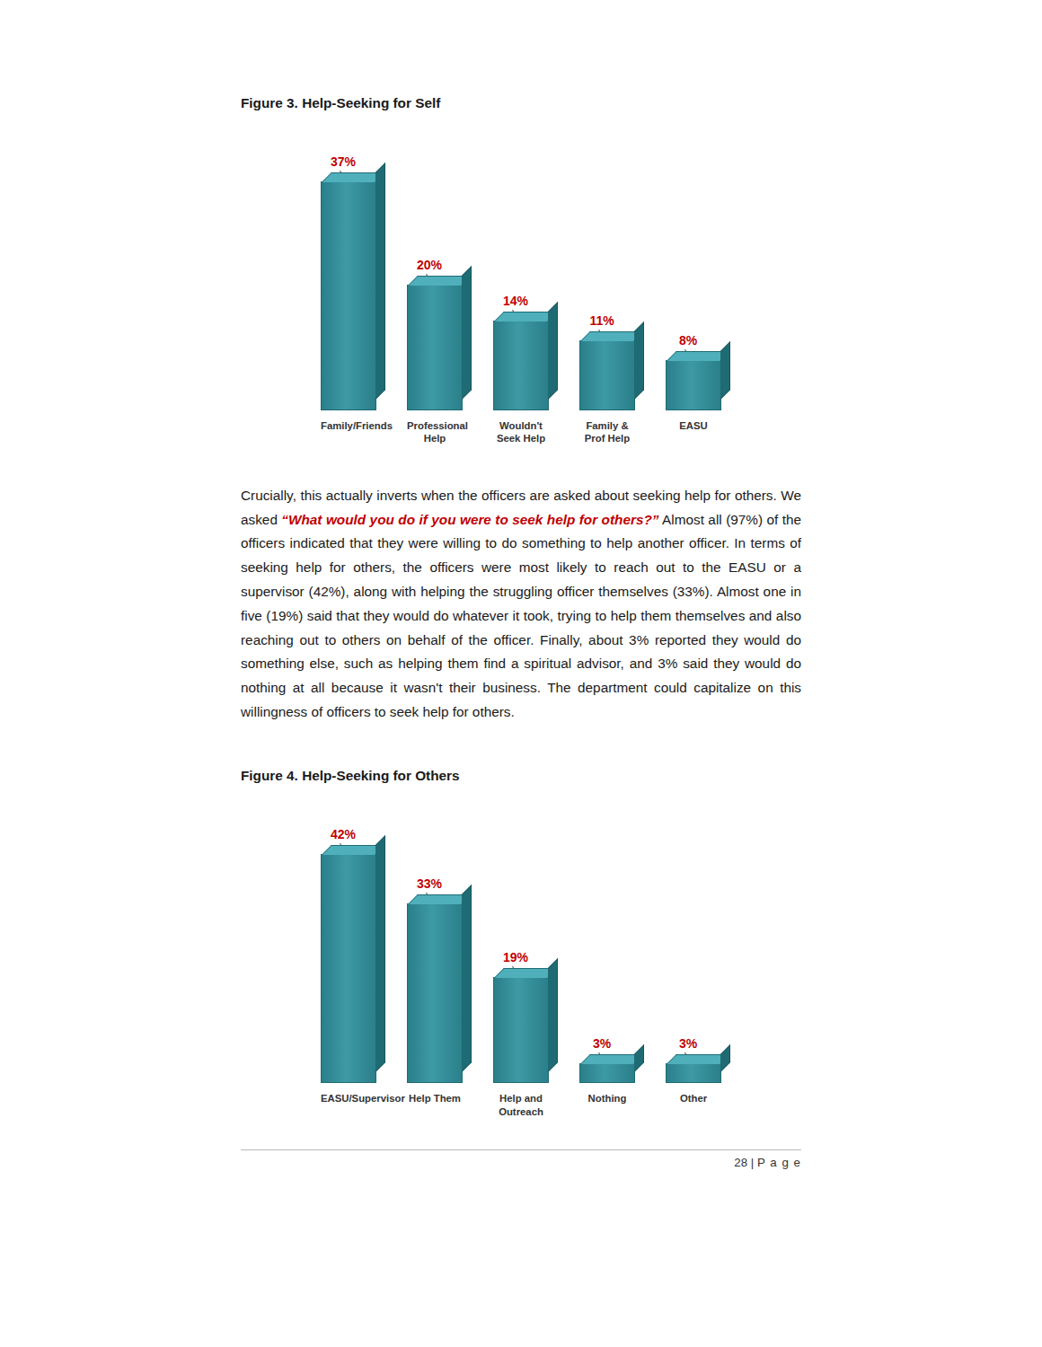Figure 3. Help-Seeking for Self
37%
20%
14%
11%
8%
Family/Friends
Professional Help
Wouldn't Seek Help
Family & Prof Help
EASU
Crucially, this actually inverts when the officers are asked about seeking help for others. We asked “What would you do if you were to seek help for others?” Almost all (97%) of the officers indicated that they were willing to do something to help another officer. In terms of seeking help for others, the officers were most likely to reach out to the EASU or a supervisor (42%), along with helping the struggling officer themselves (33%). Almost one in five (19%) said that they would do whatever it took, trying to help them themselves and also reaching out to others on behalf of the officer. Finally, about 3% reported they would do something else, such as helping them find a spiritual advisor, and 3% said they would do nothing at all because it wasn't their business. The department could capitalize on this willingness of officers to seek help for others.
Figure 4. Help-Seeking for Others
42%
33%
19%
3%
3%
EASU/Supervisor
Help Them
Help and Outreach
Nothing
Other
28 | P a g e